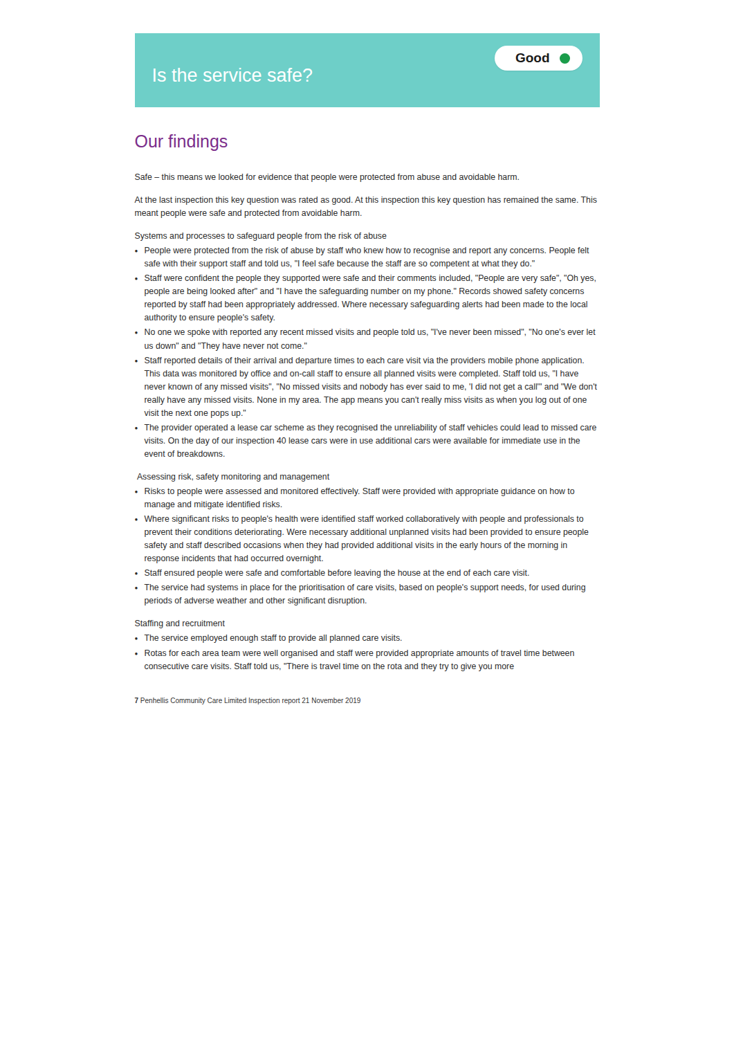Good
Is the service safe?
Our findings
Safe – this means we looked for evidence that people were protected from abuse and avoidable harm.
At the last inspection this key question was rated as good. At this inspection this key question has remained the same. This meant people were safe and protected from avoidable harm.
Systems and processes to safeguard people from the risk of abuse
People were protected from the risk of abuse by staff who knew how to recognise and report any concerns. People felt safe with their support staff and told us, "I feel safe because the staff are so competent at what they do."
Staff were confident the people they supported were safe and their comments included, "People are very safe", "Oh yes, people are being looked after" and "I have the safeguarding number on my phone." Records showed safety concerns reported by staff had been appropriately addressed. Where necessary safeguarding alerts had been made to the local authority to ensure people's safety.
No one we spoke with reported any recent missed visits and people told us, "I've never been missed", "No one's ever let us down" and "They have never not come."
Staff reported details of their arrival and departure times to each care visit via the providers mobile phone application. This data was monitored by office and on-call staff to ensure all planned visits were completed. Staff told us, "I have never known of any missed visits", "No missed visits and nobody has ever said to me, 'I did not get a call'" and "We don't really have any missed visits. None in my area. The app means you can't really miss visits as when you log out of one visit the next one pops up."
The provider operated a lease car scheme as they recognised the unreliability of staff vehicles could lead to missed care visits. On the day of our inspection 40 lease cars were in use additional cars were available for immediate use in the event of breakdowns.
Assessing risk, safety monitoring and management
Risks to people were assessed and monitored effectively. Staff were provided with appropriate guidance on how to manage and mitigate identified risks.
Where significant risks to people's health were identified staff worked collaboratively with people and professionals to prevent their conditions deteriorating. Were necessary additional unplanned visits had been provided to ensure people safety and staff described occasions when they had provided additional visits in the early hours of the morning in response incidents that had occurred overnight.
Staff ensured people were safe and comfortable before leaving the house at the end of each care visit.
The service had systems in place for the prioritisation of care visits, based on people's support needs, for used during periods of adverse weather and other significant disruption.
Staffing and recruitment
The service employed enough staff to provide all planned care visits.
Rotas for each area team were well organised and staff were provided appropriate amounts of travel time between consecutive care visits. Staff told us, "There is travel time on the rota and they try to give you more
7 Penhellis Community Care Limited Inspection report 21 November 2019